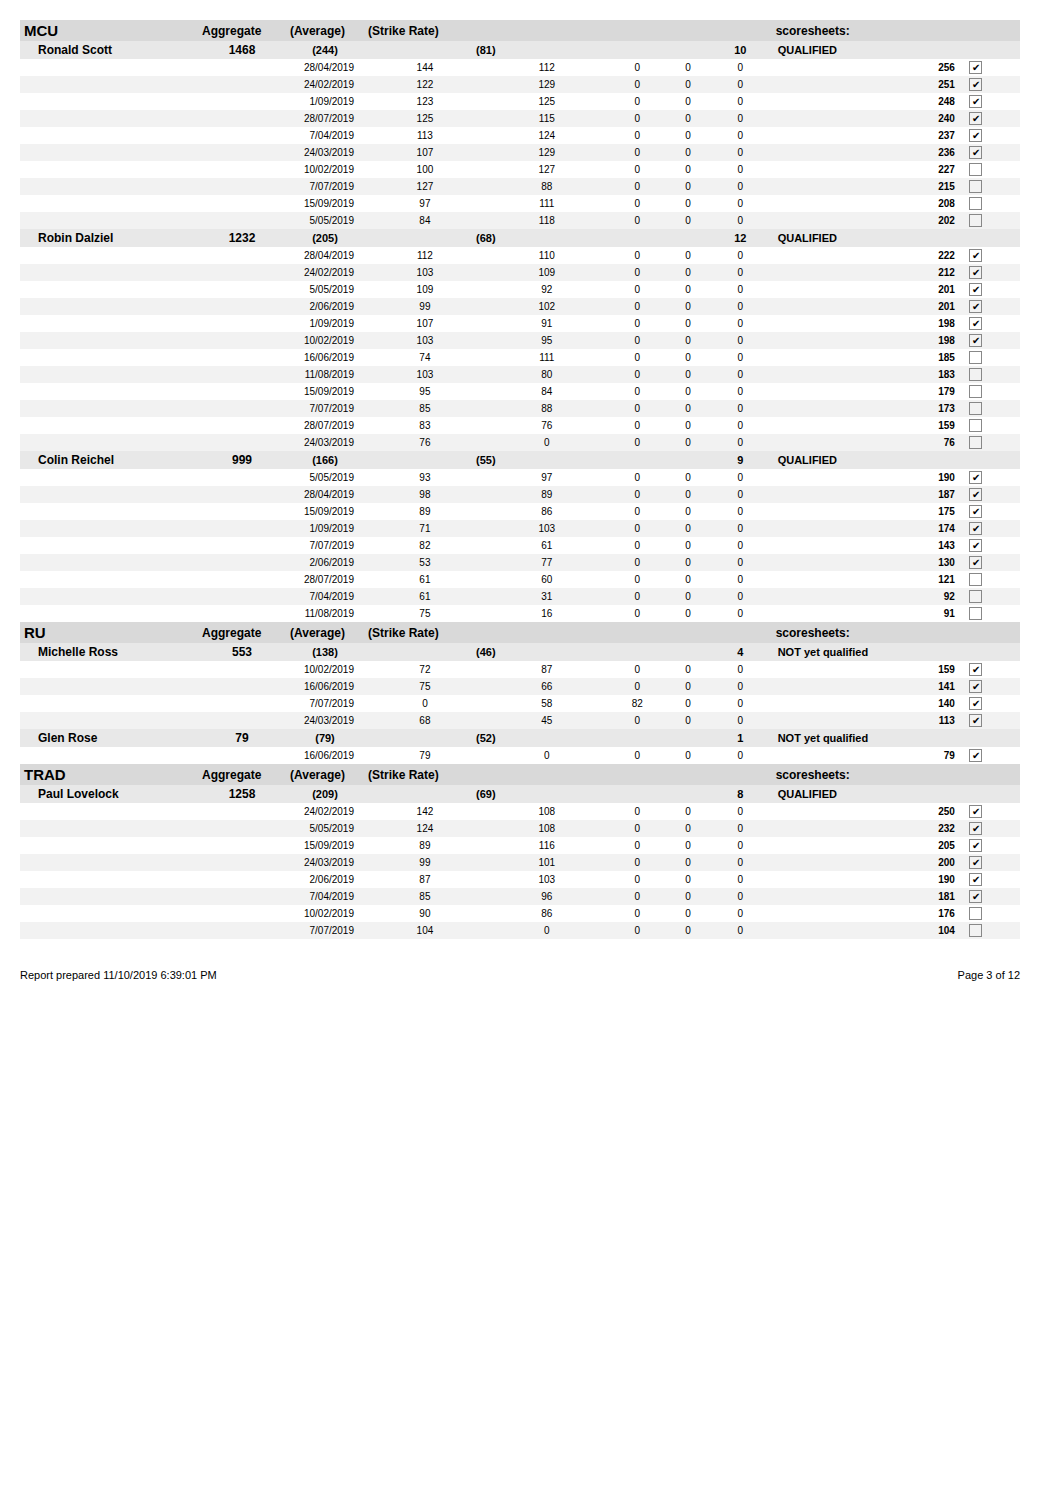| MCU | Aggregate | (Average) | (Strike Rate) | | scoresheets: | |
| Ronald Scott | 1468 | (244) | (81) | | 10 | QUALIFIED |
| | | 28/04/2019 | 144 | 112 | 0 | 0 | 0 | 256 | | |
| | | 24/02/2019 | 122 | 129 | 0 | 0 | 0 | 251 | | |
| | | 1/09/2019 | 123 | 125 | 0 | 0 | 0 | 248 | | |
| | | 28/07/2019 | 125 | 115 | 0 | 0 | 0 | 240 | | |
| | | 7/04/2019 | 113 | 124 | 0 | 0 | 0 | 237 | | |
| | | 24/03/2019 | 107 | 129 | 0 | 0 | 0 | 236 | | |
| | | 10/02/2019 | 100 | 127 | 0 | 0 | 0 | 227 | | |
| | | 7/07/2019 | 127 | 88 | 0 | 0 | 0 | 215 | | |
| | | 15/09/2019 | 97 | 111 | 0 | 0 | 0 | 208 | | |
| | | 5/05/2019 | 84 | 118 | 0 | 0 | 0 | 202 | | |
| Robin Dalziel | 1232 | (205) | (68) | | 12 | QUALIFIED |
| | | 28/04/2019 | 112 | 110 | 0 | 0 | 0 | 222 | | |
| | | 24/02/2019 | 103 | 109 | 0 | 0 | 0 | 212 | | |
| | | 5/05/2019 | 109 | 92 | 0 | 0 | 0 | 201 | | |
| | | 2/06/2019 | 99 | 102 | 0 | 0 | 0 | 201 | | |
| | | 1/09/2019 | 107 | 91 | 0 | 0 | 0 | 198 | | |
| | | 10/02/2019 | 103 | 95 | 0 | 0 | 0 | 198 | | |
| | | 16/06/2019 | 74 | 111 | 0 | 0 | 0 | 185 | | |
| | | 11/08/2019 | 103 | 80 | 0 | 0 | 0 | 183 | | |
| | | 15/09/2019 | 95 | 84 | 0 | 0 | 0 | 179 | | |
| | | 7/07/2019 | 85 | 88 | 0 | 0 | 0 | 173 | | |
| | | 28/07/2019 | 83 | 76 | 0 | 0 | 0 | 159 | | |
| | | 24/03/2019 | 76 | 0 | 0 | 0 | 0 | 76 | | |
| Colin Reichel | 999 | (166) | (55) | | 9 | QUALIFIED |
| | | 5/05/2019 | 93 | 97 | 0 | 0 | 0 | 190 | | |
| | | 28/04/2019 | 98 | 89 | 0 | 0 | 0 | 187 | | |
| | | 15/09/2019 | 89 | 86 | 0 | 0 | 0 | 175 | | |
| | | 1/09/2019 | 71 | 103 | 0 | 0 | 0 | 174 | | |
| | | 7/07/2019 | 82 | 61 | 0 | 0 | 0 | 143 | | |
| | | 2/06/2019 | 53 | 77 | 0 | 0 | 0 | 130 | | |
| | | 28/07/2019 | 61 | 60 | 0 | 0 | 0 | 121 | | |
| | | 7/04/2019 | 61 | 31 | 0 | 0 | 0 | 92 | | |
| | | 11/08/2019 | 75 | 16 | 0 | 0 | 0 | 91 | | |
| RU | Aggregate | (Average) | (Strike Rate) | | scoresheets: | |
| Michelle Ross | 553 | (138) | (46) | | 4 | NOT yet qualified |
| | | 10/02/2019 | 72 | 87 | 0 | 0 | 0 | 159 | | |
| | | 16/06/2019 | 75 | 66 | 0 | 0 | 0 | 141 | | |
| | | 7/07/2019 | 0 | 58 | 82 | 0 | 0 | 140 | | |
| | | 24/03/2019 | 68 | 45 | 0 | 0 | 0 | 113 | | |
| Glen Rose | 79 | (79) | (52) | | 1 | NOT yet qualified |
| | | 16/06/2019 | 79 | 0 | 0 | 0 | 0 | 79 | | |
| TRAD | Aggregate | (Average) | (Strike Rate) | | scoresheets: | |
| Paul Lovelock | 1258 | (209) | (69) | | 8 | QUALIFIED |
| | | 24/02/2019 | 142 | 108 | 0 | 0 | 0 | 250 | | |
| | | 5/05/2019 | 124 | 108 | 0 | 0 | 0 | 232 | | |
| | | 15/09/2019 | 89 | 116 | 0 | 0 | 0 | 205 | | |
| | | 24/03/2019 | 99 | 101 | 0 | 0 | 0 | 200 | | |
| | | 2/06/2019 | 87 | 103 | 0 | 0 | 0 | 190 | | |
| | | 7/04/2019 | 85 | 96 | 0 | 0 | 0 | 181 | | |
| | | 10/02/2019 | 90 | 86 | 0 | 0 | 0 | 176 | | |
| | | 7/07/2019 | 104 | 0 | 0 | 0 | 0 | 104 | | |
Report prepared 11/10/2019 6:39:01 PM Page 3 of 12